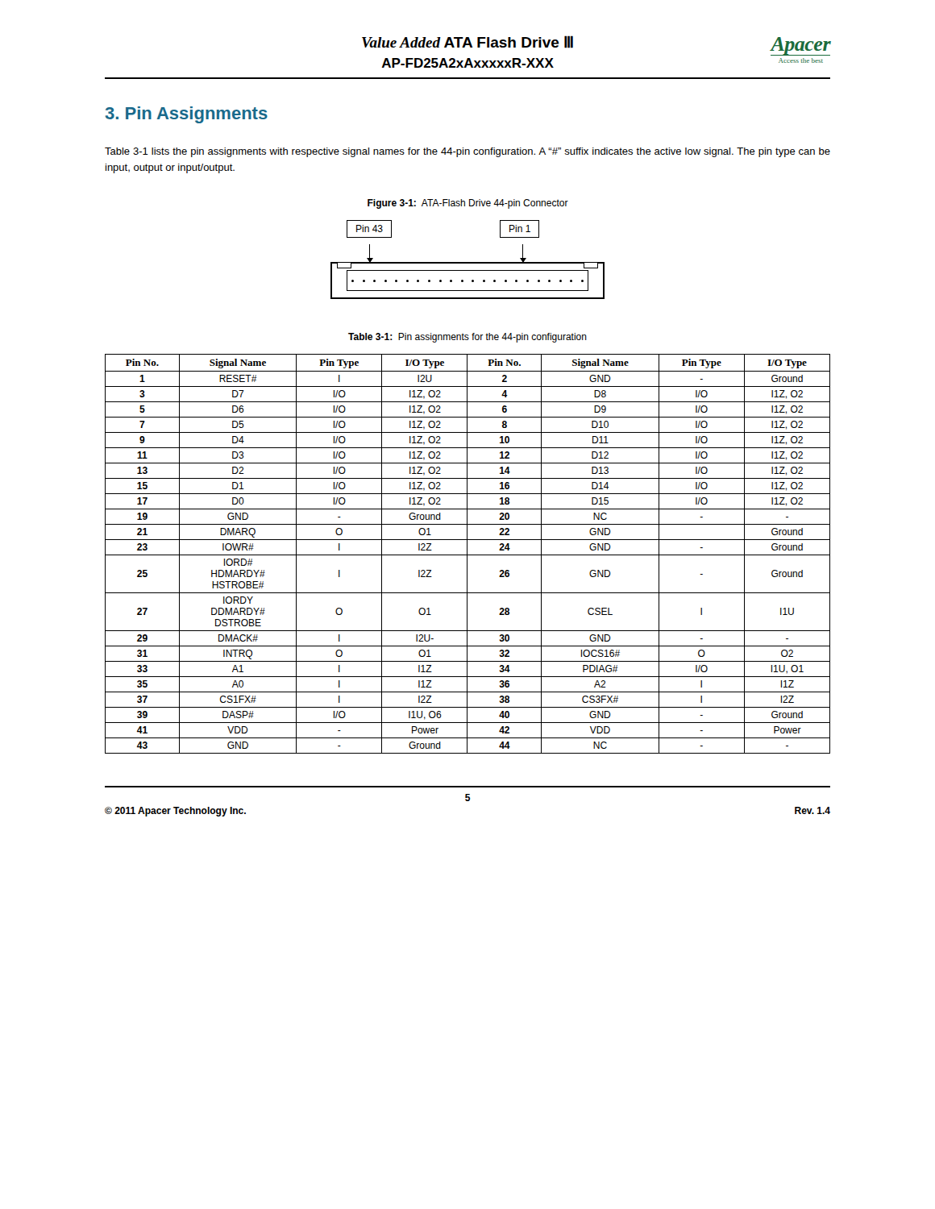Apacer
Access the best
Value Added ATA Flash Drive Ⅲ
AP-FD25A2xAxxxxxR-XXX
3. Pin Assignments
Table 3-1 lists the pin assignments with respective signal names for the 44-pin configuration. A “#” suffix indicates the active low signal. The pin type can be input, output or input/output.
Figure 3-1: ATA-Flash Drive 44-pin Connector
Pin 43
Pin 1
Table 3-1: Pin assignments for the 44-pin configuration
| Pin No. | Signal Name | Pin Type | I/O Type | Pin No. | Signal Name | Pin Type | I/O Type |
| --- | --- | --- | --- | --- | --- | --- | --- |
| 1 | RESET# | I | I2U | 2 | GND | - | Ground |
| 3 | D7 | I/O | I1Z, O2 | 4 | D8 | I/O | I1Z, O2 |
| 5 | D6 | I/O | I1Z, O2 | 6 | D9 | I/O | I1Z, O2 |
| 7 | D5 | I/O | I1Z, O2 | 8 | D10 | I/O | I1Z, O2 |
| 9 | D4 | I/O | I1Z, O2 | 10 | D11 | I/O | I1Z, O2 |
| 11 | D3 | I/O | I1Z, O2 | 12 | D12 | I/O | I1Z, O2 |
| 13 | D2 | I/O | I1Z, O2 | 14 | D13 | I/O | I1Z, O2 |
| 15 | D1 | I/O | I1Z, O2 | 16 | D14 | I/O | I1Z, O2 |
| 17 | D0 | I/O | I1Z, O2 | 18 | D15 | I/O | I1Z, O2 |
| 19 | GND | - | Ground | 20 | NC | - | - |
| 21 | DMARQ | O | O1 | 22 | GND | | Ground |
| 23 | IOWR# | I | I2Z | 24 | GND | - | Ground |
| 25 | IORD# HDMARDY# HSTROBE# | I | I2Z | 26 | GND | - | Ground |
| 27 | IORDY DDMARDY# DSTROBE | O | O1 | 28 | CSEL | I | I1U |
| 29 | DMACK# | I | I2U- | 30 | GND | - | - |
| 31 | INTRQ | O | O1 | 32 | IOCS16# | O | O2 |
| 33 | A1 | I | I1Z | 34 | PDIAG# | I/O | I1U, O1 |
| 35 | A0 | I | I1Z | 36 | A2 | I | I1Z |
| 37 | CS1FX# | I | I2Z | 38 | CS3FX# | I | I2Z |
| 39 | DASP# | I/O | I1U, O6 | 40 | GND | - | Ground |
| 41 | VDD | - | Power | 42 | VDD | - | Power |
| 43 | GND | - | Ground | 44 | NC | - | - |
5
© 2011 Apacer Technology Inc.
Rev. 1.4